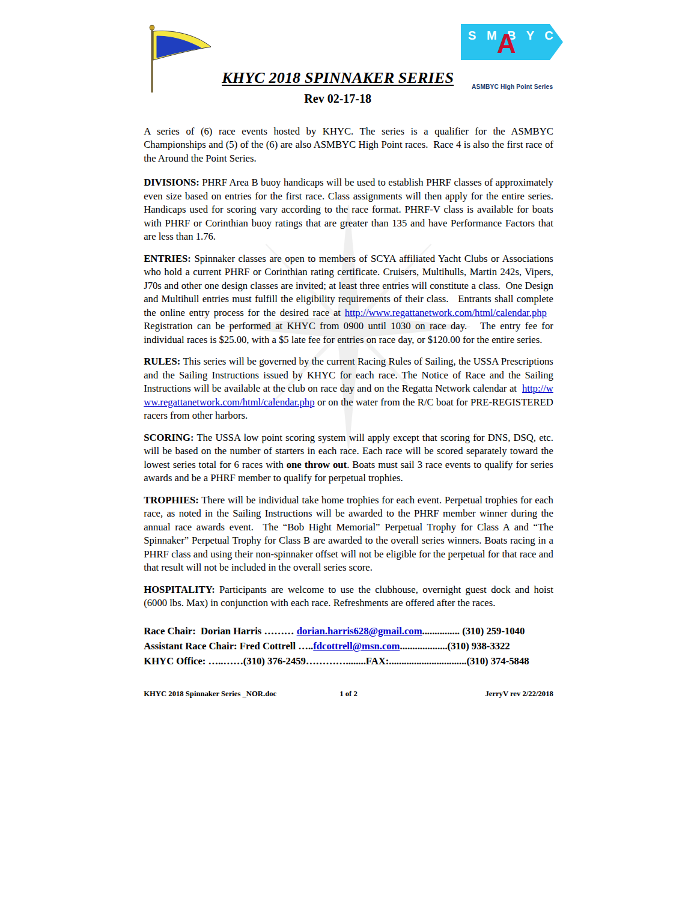KHYC 2018 SPINNAKER SERIES
Rev 02-17-18
S M B Y C A
ASMBYC High Point Series
A series of (6) race events hosted by KHYC. The series is a qualifier for the ASMBYC Championships and (5) of the (6) are also ASMBYC High Point races. Race 4 is also the first race of the Around the Point Series.
DIVISIONS: PHRF Area B buoy handicaps will be used to establish PHRF classes of approximately even size based on entries for the first race. Class assignments will then apply for the entire series. Handicaps used for scoring vary according to the race format. PHRF-V class is available for boats with PHRF or Corinthian buoy ratings that are greater than 135 and have Performance Factors that are less than 1.76.
ENTRIES: Spinnaker classes are open to members of SCYA affiliated Yacht Clubs or Associations who hold a current PHRF or Corinthian rating certificate. Cruisers, Multihulls, Martin 242s, Vipers, J70s and other one design classes are invited; at least three entries will constitute a class. One Design and Multihull entries must fulfill the eligibility requirements of their class. Entrants shall complete the online entry process for the desired race at http://www.regattanetwork.com/html/calendar.php Registration can be performed at KHYC from 0900 until 1030 on race day. The entry fee for individual races is $25.00, with a $5 late fee for entries on race day, or $120.00 for the entire series.
RULES: This series will be governed by the current Racing Rules of Sailing, the USSA Prescriptions and the Sailing Instructions issued by KHYC for each race. The Notice of Race and the Sailing Instructions will be available at the club on race day and on the Regatta Network calendar at http://www.regattanetwork.com/html/calendar.php or on the water from the R/C boat for PRE-REGISTERED racers from other harbors.
SCORING: The USSA low point scoring system will apply except that scoring for DNS, DSQ, etc. will be based on the number of starters in each race. Each race will be scored separately toward the lowest series total for 6 races with one throw out. Boats must sail 3 race events to qualify for series awards and be a PHRF member to qualify for perpetual trophies.
TROPHIES: There will be individual take home trophies for each event. Perpetual trophies for each race, as noted in the Sailing Instructions will be awarded to the PHRF member winner during the annual race awards event. The “Bob Hight Memorial” Perpetual Trophy for Class A and “The Spinnaker” Perpetual Trophy for Class B are awarded to the overall series winners. Boats racing in a PHRF class and using their non-spinnaker offset will not be eligible for the perpetual for that race and that result will not be included in the overall series score.
HOSPITALITY: Participants are welcome to use the clubhouse, overnight guest dock and hoist (6000 lbs. Max) in conjunction with each race. Refreshments are offered after the races.
Race Chair: Dorian Harris ……… dorian.harris628@gmail.com............... (310) 259-1040
Assistant Race Chair: Fred Cottrell …..fdcottrell@msn.com...................(310) 938-3322
KHYC Office: …..……(310) 376-2459…………........FAX:...............................(310) 374-5848
KHYC 2018 Spinnaker Series _NOR.doc
1 of 2
JerryV rev 2/22/2018